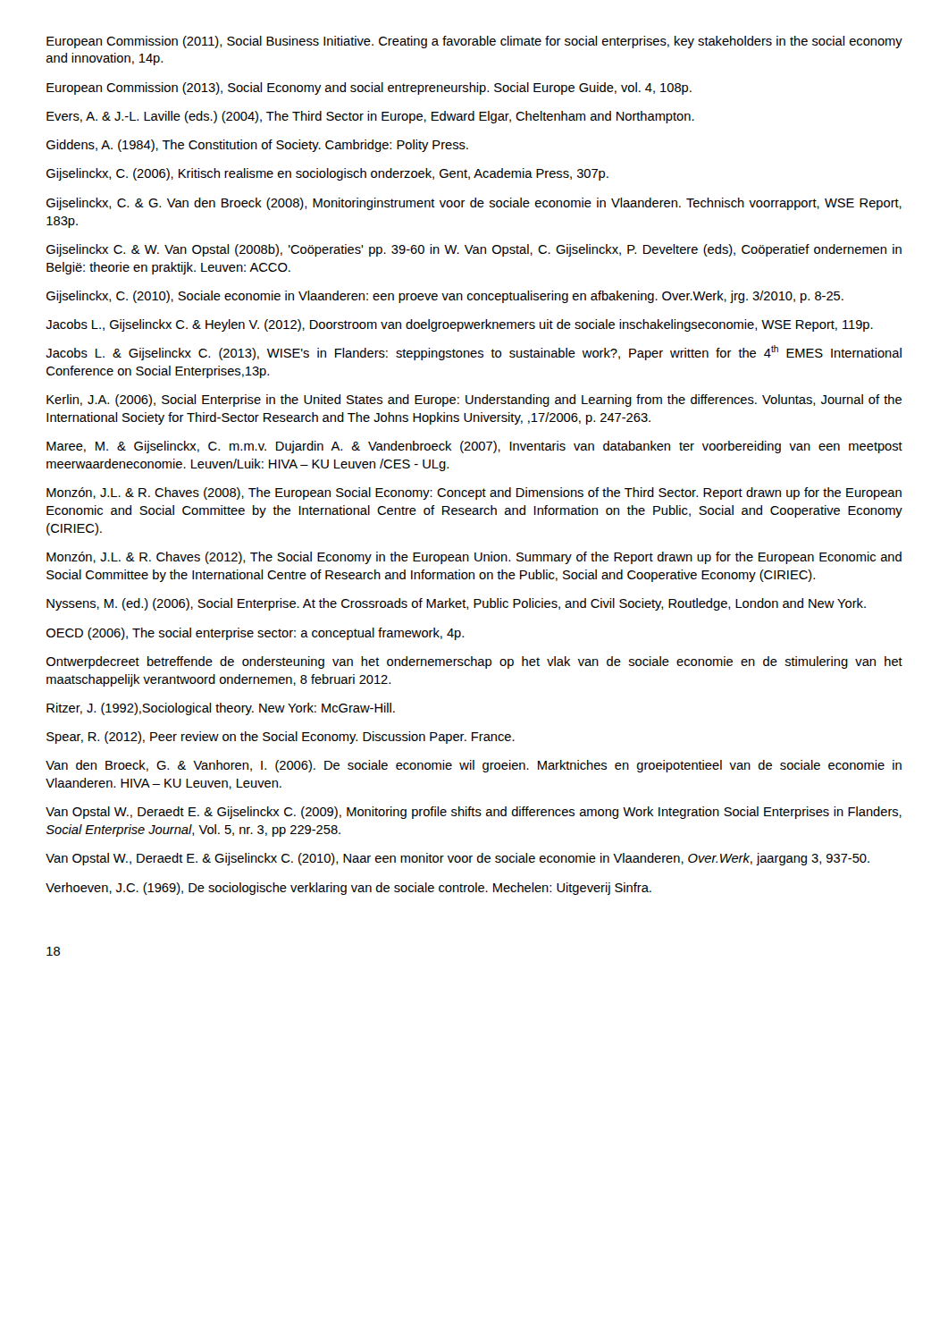European Commission (2011), Social Business Initiative. Creating a favorable climate for social enterprises, key stakeholders in the social economy and innovation, 14p.
European Commission (2013), Social Economy and social entrepreneurship. Social Europe Guide, vol. 4, 108p.
Evers, A. & J.-L. Laville (eds.) (2004), The Third Sector in Europe, Edward Elgar, Cheltenham and Northampton.
Giddens, A. (1984), The Constitution of Society. Cambridge: Polity Press.
Gijselinckx, C. (2006), Kritisch realisme en sociologisch onderzoek, Gent, Academia Press, 307p.
Gijselinckx, C. & G. Van den Broeck (2008), Monitoringinstrument voor de sociale economie in Vlaanderen. Technisch voorrapport, WSE Report, 183p.
Gijselinckx C. & W. Van Opstal (2008b), 'Coöperaties' pp. 39-60 in W. Van Opstal, C. Gijselinckx, P. Develtere (eds), Coöperatief ondernemen in België: theorie en praktijk. Leuven: ACCO.
Gijselinckx, C. (2010), Sociale economie in Vlaanderen: een proeve van conceptualisering en afbakening. Over.Werk, jrg. 3/2010, p. 8-25.
Jacobs L., Gijselinckx C. & Heylen V. (2012), Doorstroom van doelgroepwerknemers uit de sociale inschakelingseconomie, WSE Report, 119p.
Jacobs L. & Gijselinckx C. (2013), WISE's in Flanders: steppingstones to sustainable work?, Paper written for the 4th EMES International Conference on Social Enterprises,13p.
Kerlin, J.A. (2006), Social Enterprise in the United States and Europe: Understanding and Learning from the differences. Voluntas, Journal of the International Society for Third-Sector Research and The Johns Hopkins University, ,17/2006, p. 247-263.
Maree, M. & Gijselinckx, C. m.m.v. Dujardin A. & Vandenbroeck (2007), Inventaris van databanken ter voorbereiding van een meetpost meerwaardeneconomie. Leuven/Luik: HIVA – KU Leuven /CES - ULg.
Monzón, J.L. & R. Chaves (2008), The European Social Economy: Concept and Dimensions of the Third Sector. Report drawn up for the European Economic and Social Committee by the International Centre of Research and Information on the Public, Social and Cooperative Economy (CIRIEC).
Monzón, J.L. & R. Chaves (2012), The Social Economy in the European Union. Summary of the Report drawn up for the European Economic and Social Committee by the International Centre of Research and Information on the Public, Social and Cooperative Economy (CIRIEC).
Nyssens, M. (ed.) (2006), Social Enterprise. At the Crossroads of Market, Public Policies, and Civil Society, Routledge, London and New York.
OECD (2006), The social enterprise sector: a conceptual framework, 4p.
Ontwerpdecreet betreffende de ondersteuning van het ondernemerschap op het vlak van de sociale economie en de stimulering van het maatschappelijk verantwoord ondernemen, 8 februari 2012.
Ritzer, J. (1992),Sociological theory. New York: McGraw-Hill.
Spear, R. (2012), Peer review on the Social Economy. Discussion Paper. France.
Van den Broeck, G. & Vanhoren, I. (2006). De sociale economie wil groeien. Marktniches en groeipotentieel van de sociale economie in Vlaanderen. HIVA – KU Leuven, Leuven.
Van Opstal W., Deraedt E. & Gijselinckx C. (2009), Monitoring profile shifts and differences among Work Integration Social Enterprises in Flanders, Social Enterprise Journal, Vol. 5, nr. 3, pp 229-258.
Van Opstal W., Deraedt E. & Gijselinckx C. (2010), Naar een monitor voor de sociale economie in Vlaanderen, Over.Werk, jaargang 3, 937-50.
Verhoeven, J.C. (1969), De sociologische verklaring van de sociale controle. Mechelen: Uitgeverij Sinfra.
18